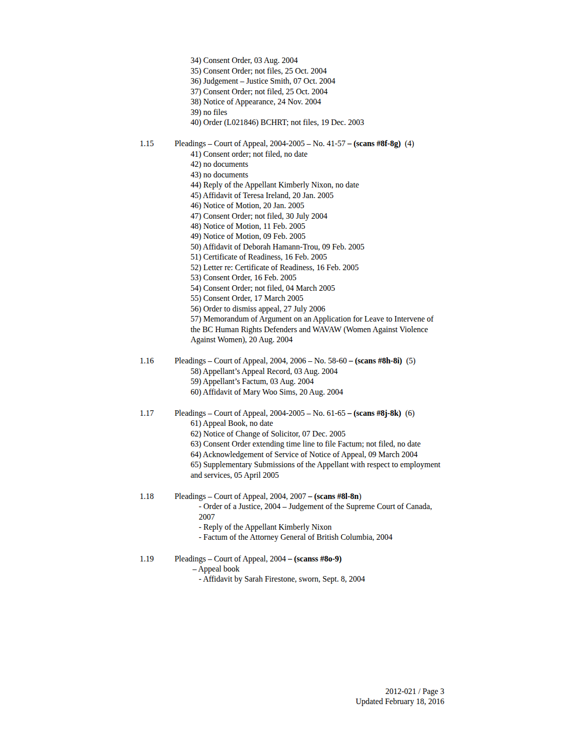34) Consent Order, 03 Aug. 2004
35) Consent Order; not files, 25 Oct. 2004
36) Judgement – Justice Smith, 07 Oct. 2004
37) Consent Order; not filed, 25 Oct. 2004
38) Notice of Appearance, 24 Nov. 2004
39) no files
40) Order (L021846) BCHRT; not files, 19 Dec. 2003
1.15
Pleadings – Court of Appeal, 2004-2005 – No. 41-57 – (scans #8f-8g) (4)
41) Consent order; not filed, no date
42) no documents
43) no documents
44) Reply of the Appellant Kimberly Nixon, no date
45) Affidavit of Teresa Ireland, 20 Jan. 2005
46) Notice of Motion, 20 Jan. 2005
47) Consent Order; not filed, 30 July 2004
48) Notice of Motion, 11 Feb. 2005
49) Notice of Motion, 09 Feb. 2005
50) Affidavit of Deborah Hamann-Trou, 09 Feb. 2005
51) Certificate of Readiness, 16 Feb. 2005
52) Letter re: Certificate of Readiness, 16 Feb. 2005
53) Consent Order, 16 Feb. 2005
54) Consent Order; not filed, 04 March 2005
55) Consent Order, 17 March 2005
56) Order to dismiss appeal, 27 July 2006
57) Memorandum of Argument on an Application for Leave to Intervene of the BC Human Rights Defenders and WAVAW (Women Against Violence Against Women), 20 Aug. 2004
1.16
Pleadings – Court of Appeal, 2004, 2006 – No. 58-60 – (scans #8h-8i) (5)
58) Appellant’s Appeal Record, 03 Aug. 2004
59) Appellant’s Factum, 03 Aug. 2004
60) Affidavit of Mary Woo Sims, 20 Aug. 2004
1.17
Pleadings – Court of Appeal, 2004-2005 – No. 61-65 – (scans #8j-8k) (6)
61) Appeal Book, no date
62) Notice of Change of Solicitor, 07 Dec. 2005
63) Consent Order extending time line to file Factum; not filed, no date
64) Acknowledgement of Service of Notice of Appeal, 09 March 2004
65) Supplementary Submissions of the Appellant with respect to employment and services, 05 April 2005
1.18
Pleadings – Court of Appeal, 2004, 2007 – (scans #8l-8n)
- Order of a Justice, 2004 – Judgement of the Supreme Court of Canada, 2007
- Reply of the Appellant Kimberly Nixon
- Factum of the Attorney General of British Columbia, 2004
1.19
Pleadings – Court of Appeal, 2004 – (scanss #8o-9)
– Appeal book
- Affidavit by Sarah Firestone, sworn, Sept. 8, 2004
2012-021 / Page 3
Updated February 18, 2016